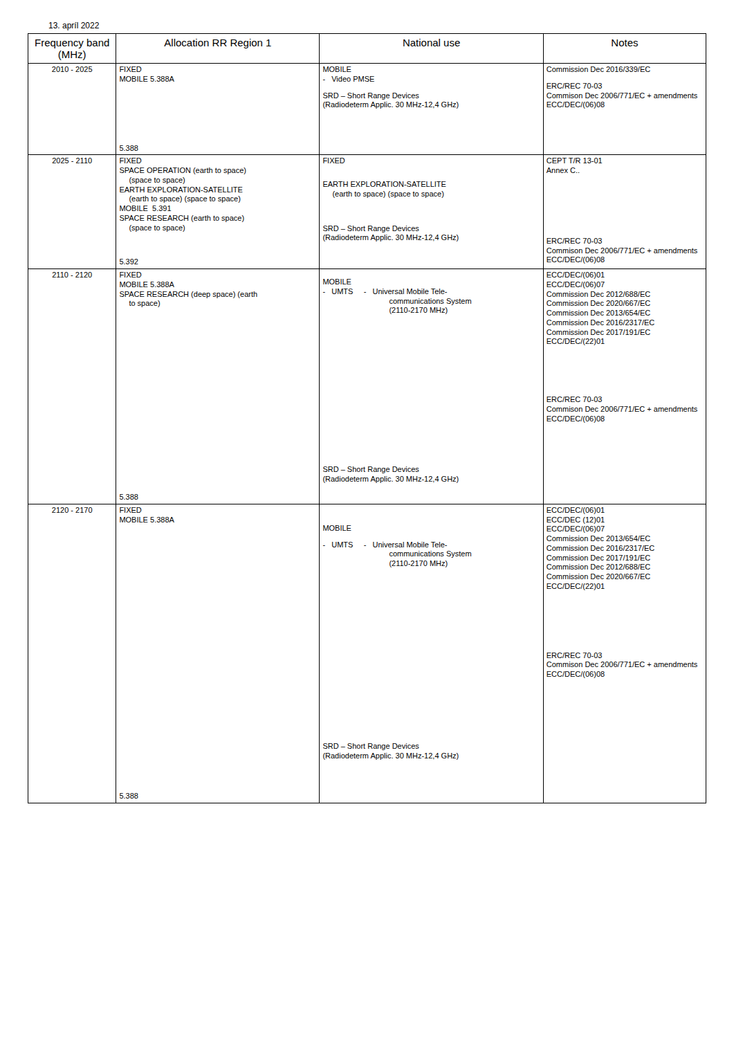13. apríl 2022
| Frequency band (MHz) | Allocation RR Region 1 | National use | Notes |
| --- | --- | --- | --- |
| 2010 - 2025 | FIXED MOBILE 5.388A 5.388 | MOBILE - Video PMSE SRD – Short Range Devices (Radiodeterm Applic. 30 MHz-12,4 GHz) | Commission Dec 2016/339/EC ERC/REC 70-03 Commison Dec 2006/771/EC + amendments ECC/DEC/(06)08 |
| 2025 - 2110 | FIXED SPACE OPERATION (earth to space) (space to space) EARTH EXPLORATION-SATELLITE (earth to space) (space to space) MOBILE 5.391 SPACE RESEARCH (earth to space) (space to space) 5.392 | FIXED EARTH EXPLORATION-SATELLITE (earth to space) (space to space) SRD – Short Range Devices (Radiodeterm Applic. 30 MHz-12,4 GHz) | CEPT T/R 13-01 Annex C.. ERC/REC 70-03 Commison Dec 2006/771/EC + amendments ECC/DEC/(06)08 |
| 2110 - 2120 | FIXED MOBILE 5.388A SPACE RESEARCH (deep space) (earth to space) 5.388 | MOBILE - UMTS - Universal Mobile Tele- communications System (2110-2170 MHz) SRD – Short Range Devices (Radiodeterm Applic. 30 MHz-12,4 GHz) | ECC/DEC/(06)01 ECC/DEC/(06)07 Commission Dec 2012/688/EC Commission Dec 2020/667/EC Commission Dec 2013/654/EC Commission Dec 2016/2317/EC Commission Dec 2017/191/EC ECC/DEC/(22)01 ERC/REC 70-03 Commison Dec 2006/771/EC + amendments ECC/DEC/(06)08 |
| 2120 - 2170 | FIXED MOBILE 5.388A 5.388 | MOBILE - UMTS - Universal Mobile Tele- communications System (2110-2170 MHz) SRD – Short Range Devices (Radiodeterm Applic. 30 MHz-12,4 GHz) | ECC/DEC/(06)01 ECC/DEC (12)01 ECC/DEC/(06)07 Commission Dec 2013/654/EC Commission Dec 2016/2317/EC Commission Dec 2017/191/EC Commission Dec 2012/688/EC Commission Dec 2020/667/EC ECC/DEC/(22)01 ERC/REC 70-03 Commison Dec 2006/771/EC + amendments ECC/DEC/(06)08 |